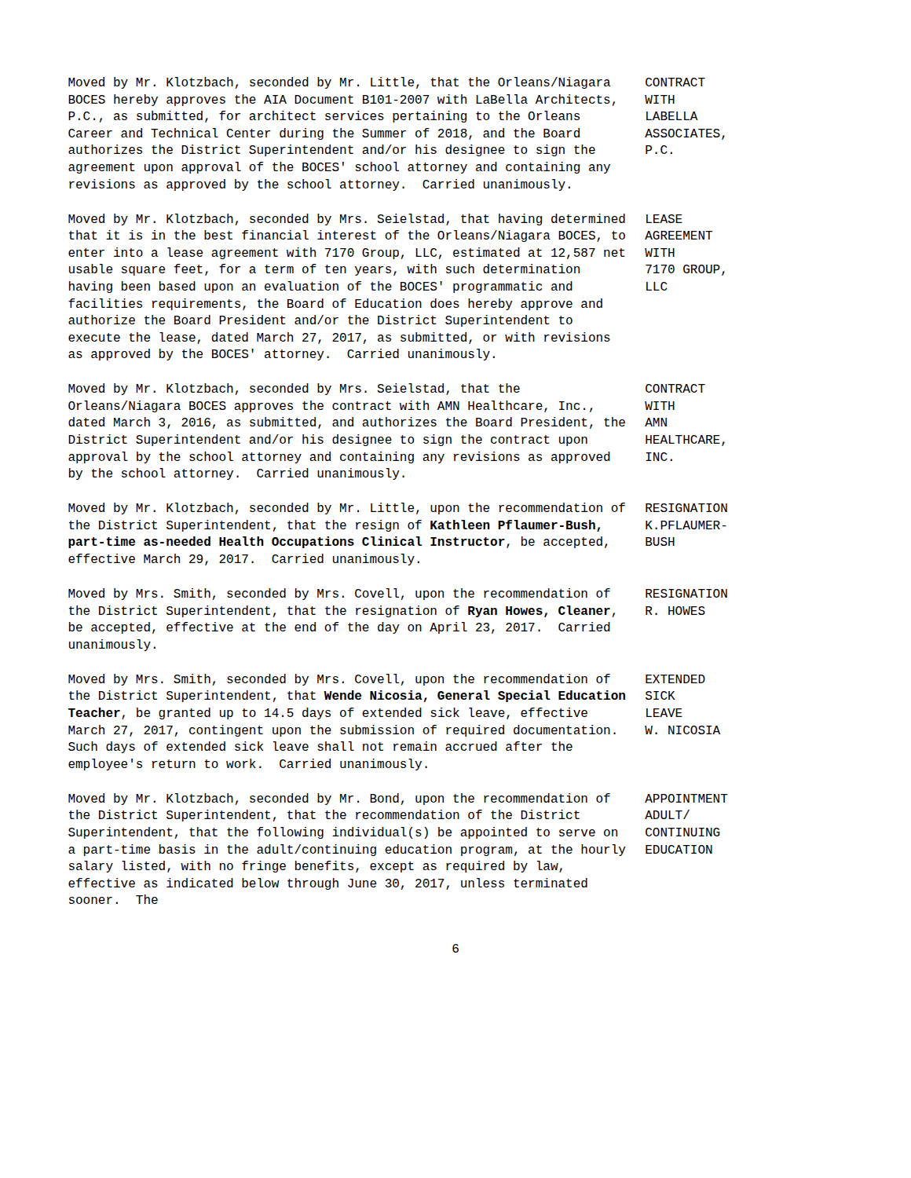Moved by Mr. Klotzbach, seconded by Mr. Little, that the Orleans/Niagara BOCES hereby approves the AIA Document B101-2007 with LaBella Architects, P.C., as submitted, for architect services pertaining to the Orleans Career and Technical Center during the Summer of 2018, and the Board authorizes the District Superintendent and/or his designee to sign the agreement upon approval of the BOCES' school attorney and containing any revisions as approved by the school attorney. Carried unanimously.
CONTRACT WITH LABELLA ASSOCIATES, P.C.
Moved by Mr. Klotzbach, seconded by Mrs. Seielstad, that having determined that it is in the best financial interest of the Orleans/Niagara BOCES, to enter into a lease agreement with 7170 Group, LLC, estimated at 12,587 net usable square feet, for a term of ten years, with such determination having been based upon an evaluation of the BOCES' programmatic and facilities requirements, the Board of Education does hereby approve and authorize the Board President and/or the District Superintendent to execute the lease, dated March 27, 2017, as submitted, or with revisions as approved by the BOCES' attorney. Carried unanimously.
LEASE AGREEMENT WITH 7170 GROUP, LLC
Moved by Mr. Klotzbach, seconded by Mrs. Seielstad, that the Orleans/Niagara BOCES approves the contract with AMN Healthcare, Inc., dated March 3, 2016, as submitted, and authorizes the Board President, the District Superintendent and/or his designee to sign the contract upon approval by the school attorney and containing any revisions as approved by the school attorney. Carried unanimously.
CONTRACT WITH AMN HEALTHCARE, INC.
Moved by Mr. Klotzbach, seconded by Mr. Little, upon the recommendation of the District Superintendent, that the resign of Kathleen Pflaumer-Bush, part-time as-needed Health Occupations Clinical Instructor, be accepted, effective March 29, 2017. Carried unanimously.
RESIGNATION K.PFLAUMER- BUSH
Moved by Mrs. Smith, seconded by Mrs. Covell, upon the recommendation of the District Superintendent, that the resignation of Ryan Howes, Cleaner, be accepted, effective at the end of the day on April 23, 2017. Carried unanimously.
RESIGNATION R. HOWES
Moved by Mrs. Smith, seconded by Mrs. Covell, upon the recommendation of the District Superintendent, that Wende Nicosia, General Special Education Teacher, be granted up to 14.5 days of extended sick leave, effective March 27, 2017, contingent upon the submission of required documentation. Such days of extended sick leave shall not remain accrued after the employee's return to work. Carried unanimously.
EXTENDED SICK LEAVE W. NICOSIA
Moved by Mr. Klotzbach, seconded by Mr. Bond, upon the recommendation of the District Superintendent, that the recommendation of the District Superintendent, that the following individual(s) be appointed to serve on a part-time basis in the adult/continuing education program, at the hourly salary listed, with no fringe benefits, except as required by law, effective as indicated below through June 30, 2017, unless terminated sooner. The
APPOINTMENT ADULT/ CONTINUING EDUCATION
6